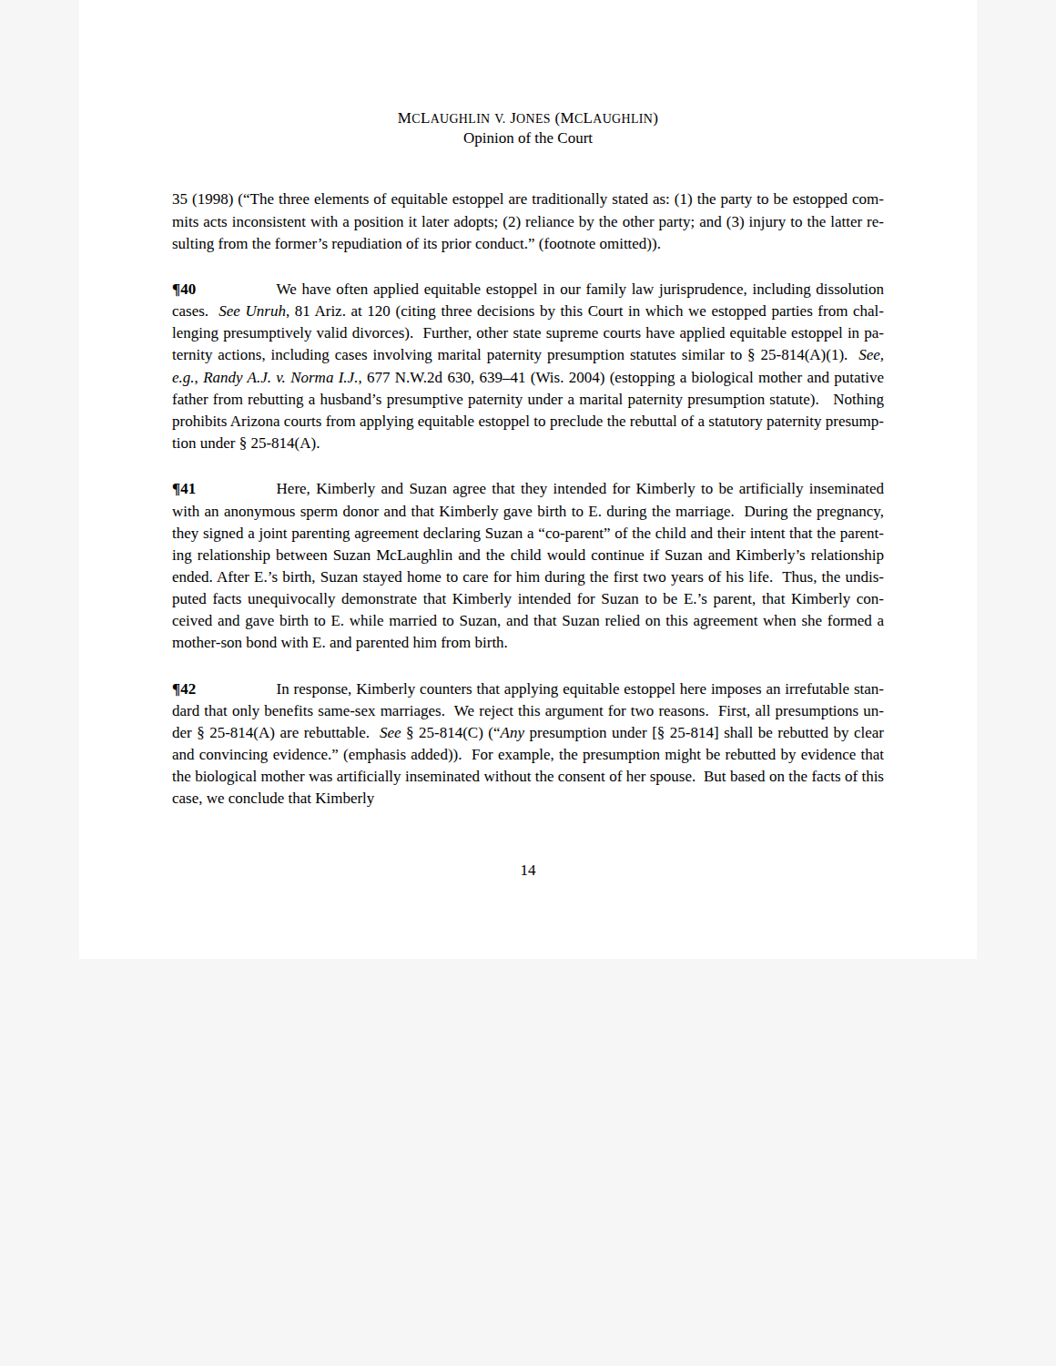MCLAUGHLIN V. JONES (MCLAUGHLIN)
Opinion of the Court
35 (1998) (“The three elements of equitable estoppel are traditionally stated as: (1) the party to be estopped commits acts inconsistent with a position it later adopts; (2) reliance by the other party; and (3) injury to the latter resulting from the former’s repudiation of its prior conduct.” (footnote omitted)).
¶40 We have often applied equitable estoppel in our family law jurisprudence, including dissolution cases. See Unruh, 81 Ariz. at 120 (citing three decisions by this Court in which we estopped parties from challenging presumptively valid divorces). Further, other state supreme courts have applied equitable estoppel in paternity actions, including cases involving marital paternity presumption statutes similar to § 25-814(A)(1). See, e.g., Randy A.J. v. Norma I.J., 677 N.W.2d 630, 639–41 (Wis. 2004) (estopping a biological mother and putative father from rebutting a husband’s presumptive paternity under a marital paternity presumption statute). Nothing prohibits Arizona courts from applying equitable estoppel to preclude the rebuttal of a statutory paternity presumption under § 25-814(A).
¶41 Here, Kimberly and Suzan agree that they intended for Kimberly to be artificially inseminated with an anonymous sperm donor and that Kimberly gave birth to E. during the marriage. During the pregnancy, they signed a joint parenting agreement declaring Suzan a “co-parent” of the child and their intent that the parenting relationship between Suzan McLaughlin and the child would continue if Suzan and Kimberly’s relationship ended. After E.’s birth, Suzan stayed home to care for him during the first two years of his life. Thus, the undisputed facts unequivocally demonstrate that Kimberly intended for Suzan to be E.’s parent, that Kimberly conceived and gave birth to E. while married to Suzan, and that Suzan relied on this agreement when she formed a mother-son bond with E. and parented him from birth.
¶42 In response, Kimberly counters that applying equitable estoppel here imposes an irrefutable standard that only benefits same-sex marriages. We reject this argument for two reasons. First, all presumptions under § 25-814(A) are rebuttable. See § 25-814(C) (“Any presumption under [§ 25-814] shall be rebutted by clear and convincing evidence.” (emphasis added)). For example, the presumption might be rebutted by evidence that the biological mother was artificially inseminated without the consent of her spouse. But based on the facts of this case, we conclude that Kimberly
14